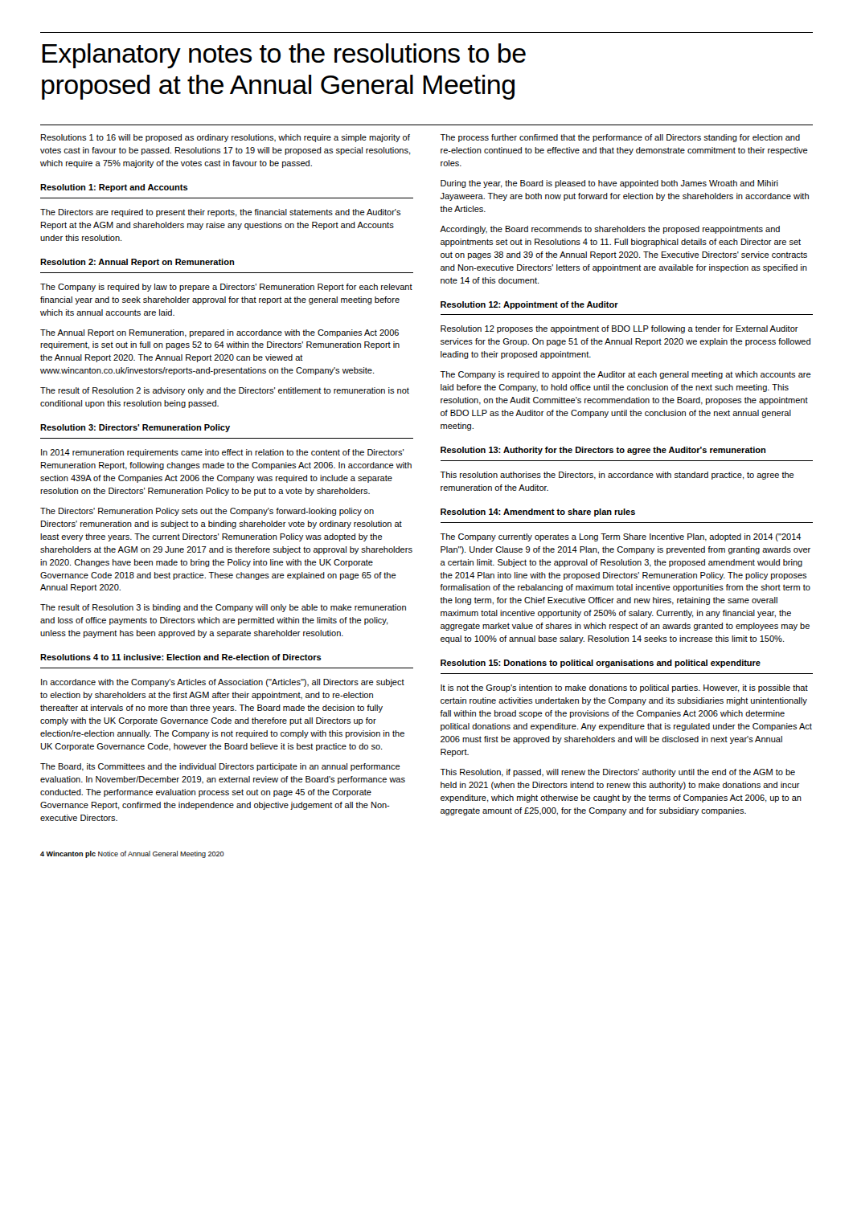Explanatory notes to the resolutions to be
proposed at the Annual General Meeting
Resolutions 1 to 16 will be proposed as ordinary resolutions, which require a simple majority of votes cast in favour to be passed. Resolutions 17 to 19 will be proposed as special resolutions, which require a 75% majority of the votes cast in favour to be passed.
Resolution 1: Report and Accounts
The Directors are required to present their reports, the financial statements and the Auditor's Report at the AGM and shareholders may raise any questions on the Report and Accounts under this resolution.
Resolution 2: Annual Report on Remuneration
The Company is required by law to prepare a Directors' Remuneration Report for each relevant financial year and to seek shareholder approval for that report at the general meeting before which its annual accounts are laid.
The Annual Report on Remuneration, prepared in accordance with the Companies Act 2006 requirement, is set out in full on pages 52 to 64 within the Directors' Remuneration Report in the Annual Report 2020. The Annual Report 2020 can be viewed at www.wincanton.co.uk/investors/reports-and-presentations on the Company's website.
The result of Resolution 2 is advisory only and the Directors' entitlement to remuneration is not conditional upon this resolution being passed.
Resolution 3: Directors' Remuneration Policy
In 2014 remuneration requirements came into effect in relation to the content of the Directors' Remuneration Report, following changes made to the Companies Act 2006. In accordance with section 439A of the Companies Act 2006 the Company was required to include a separate resolution on the Directors' Remuneration Policy to be put to a vote by shareholders.
The Directors' Remuneration Policy sets out the Company's forward-looking policy on Directors' remuneration and is subject to a binding shareholder vote by ordinary resolution at least every three years. The current Directors' Remuneration Policy was adopted by the shareholders at the AGM on 29 June 2017 and is therefore subject to approval by shareholders in 2020. Changes have been made to bring the Policy into line with the UK Corporate Governance Code 2018 and best practice. These changes are explained on page 65 of the Annual Report 2020.
The result of Resolution 3 is binding and the Company will only be able to make remuneration and loss of office payments to Directors which are permitted within the limits of the policy, unless the payment has been approved by a separate shareholder resolution.
Resolutions 4 to 11 inclusive: Election and Re-election of Directors
In accordance with the Company's Articles of Association ("Articles"), all Directors are subject to election by shareholders at the first AGM after their appointment, and to re-election thereafter at intervals of no more than three years. The Board made the decision to fully comply with the UK Corporate Governance Code and therefore put all Directors up for election/re-election annually. The Company is not required to comply with this provision in the UK Corporate Governance Code, however the Board believe it is best practice to do so.
The Board, its Committees and the individual Directors participate in an annual performance evaluation. In November/December 2019, an external review of the Board's performance was conducted. The performance evaluation process set out on page 45 of the Corporate Governance Report, confirmed the independence and objective judgement of all the Non-executive Directors.
The process further confirmed that the performance of all Directors standing for election and re-election continued to be effective and that they demonstrate commitment to their respective roles.
During the year, the Board is pleased to have appointed both James Wroath and Mihiri Jayaweera. They are both now put forward for election by the shareholders in accordance with the Articles.
Accordingly, the Board recommends to shareholders the proposed reappointments and appointments set out in Resolutions 4 to 11. Full biographical details of each Director are set out on pages 38 and 39 of the Annual Report 2020. The Executive Directors' service contracts and Non-executive Directors' letters of appointment are available for inspection as specified in note 14 of this document.
Resolution 12: Appointment of the Auditor
Resolution 12 proposes the appointment of BDO LLP following a tender for External Auditor services for the Group. On page 51 of the Annual Report 2020 we explain the process followed leading to their proposed appointment.
The Company is required to appoint the Auditor at each general meeting at which accounts are laid before the Company, to hold office until the conclusion of the next such meeting. This resolution, on the Audit Committee's recommendation to the Board, proposes the appointment of BDO LLP as the Auditor of the Company until the conclusion of the next annual general meeting.
Resolution 13: Authority for the Directors to agree the Auditor's remuneration
This resolution authorises the Directors, in accordance with standard practice, to agree the remuneration of the Auditor.
Resolution 14: Amendment to share plan rules
The Company currently operates a Long Term Share Incentive Plan, adopted in 2014 ("2014 Plan"). Under Clause 9 of the 2014 Plan, the Company is prevented from granting awards over a certain limit. Subject to the approval of Resolution 3, the proposed amendment would bring the 2014 Plan into line with the proposed Directors' Remuneration Policy. The policy proposes formalisation of the rebalancing of maximum total incentive opportunities from the short term to the long term, for the Chief Executive Officer and new hires, retaining the same overall maximum total incentive opportunity of 250% of salary. Currently, in any financial year, the aggregate market value of shares in which respect of an awards granted to employees may be equal to 100% of annual base salary. Resolution 14 seeks to increase this limit to 150%.
Resolution 15: Donations to political organisations and political expenditure
It is not the Group's intention to make donations to political parties. However, it is possible that certain routine activities undertaken by the Company and its subsidiaries might unintentionally fall within the broad scope of the provisions of the Companies Act 2006 which determine political donations and expenditure. Any expenditure that is regulated under the Companies Act 2006 must first be approved by shareholders and will be disclosed in next year's Annual Report.
This Resolution, if passed, will renew the Directors' authority until the end of the AGM to be held in 2021 (when the Directors intend to renew this authority) to make donations and incur expenditure, which might otherwise be caught by the terms of Companies Act 2006, up to an aggregate amount of £25,000, for the Company and for subsidiary companies.
4 Wincanton plc Notice of Annual General Meeting 2020